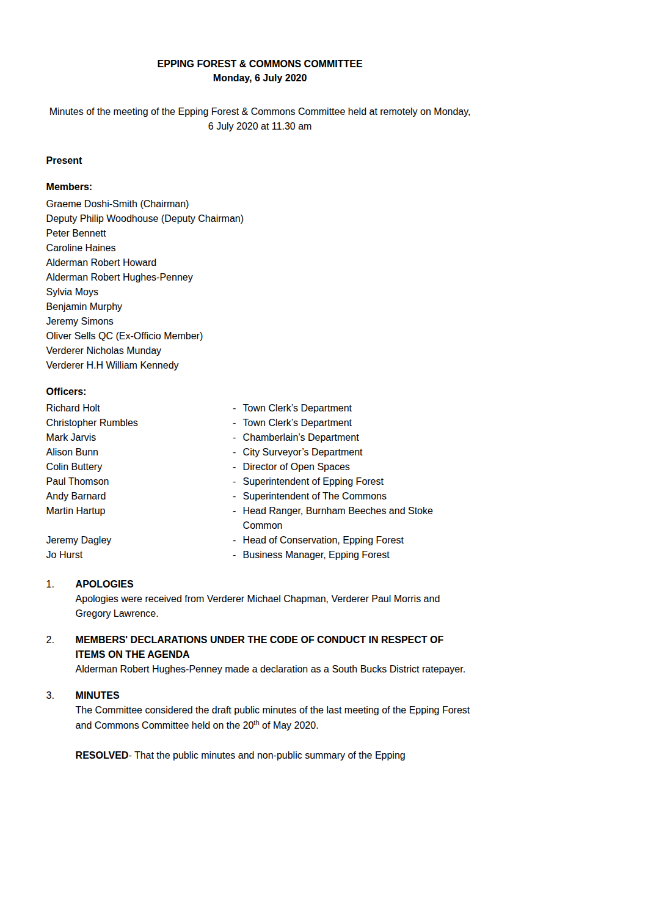EPPING FOREST & COMMONS COMMITTEE
Monday, 6 July 2020
Minutes of the meeting of the Epping Forest & Commons Committee held at remotely on Monday, 6 July 2020 at 11.30 am
Present
Members:
Graeme Doshi-Smith (Chairman)
Deputy Philip Woodhouse (Deputy Chairman)
Peter Bennett
Caroline Haines
Alderman Robert Howard
Alderman Robert Hughes-Penney
Sylvia Moys
Benjamin Murphy
Jeremy Simons
Oliver Sells QC (Ex-Officio Member)
Verderer Nicholas Munday
Verderer H.H William Kennedy
Officers:
| Richard Holt | - | Town Clerk’s Department |
| Christopher Rumbles | - | Town Clerk’s Department |
| Mark Jarvis | - | Chamberlain’s Department |
| Alison Bunn | - | City Surveyor’s Department |
| Colin Buttery | - | Director of Open Spaces |
| Paul Thomson | - | Superintendent of Epping Forest |
| Andy Barnard | - | Superintendent of The Commons |
| Martin Hartup | - | Head Ranger, Burnham Beeches and Stoke Common |
| Jeremy Dagley | - | Head of Conservation, Epping Forest |
| Jo Hurst | - | Business Manager, Epping Forest |
1.
Apologies
Apologies were received from Verderer Michael Chapman, Verderer Paul Morris and Gregory Lawrence.
2.
Members' declarations under the code of conduct in respect of items on the agenda
Alderman Robert Hughes-Penney made a declaration as a South Bucks District ratepayer.
3.
Minutes
The Committee considered the draft public minutes of the last meeting of the Epping Forest and Commons Committee held on the 20th of May 2020.
RESOLVED- That the public minutes and non-public summary of the Epping